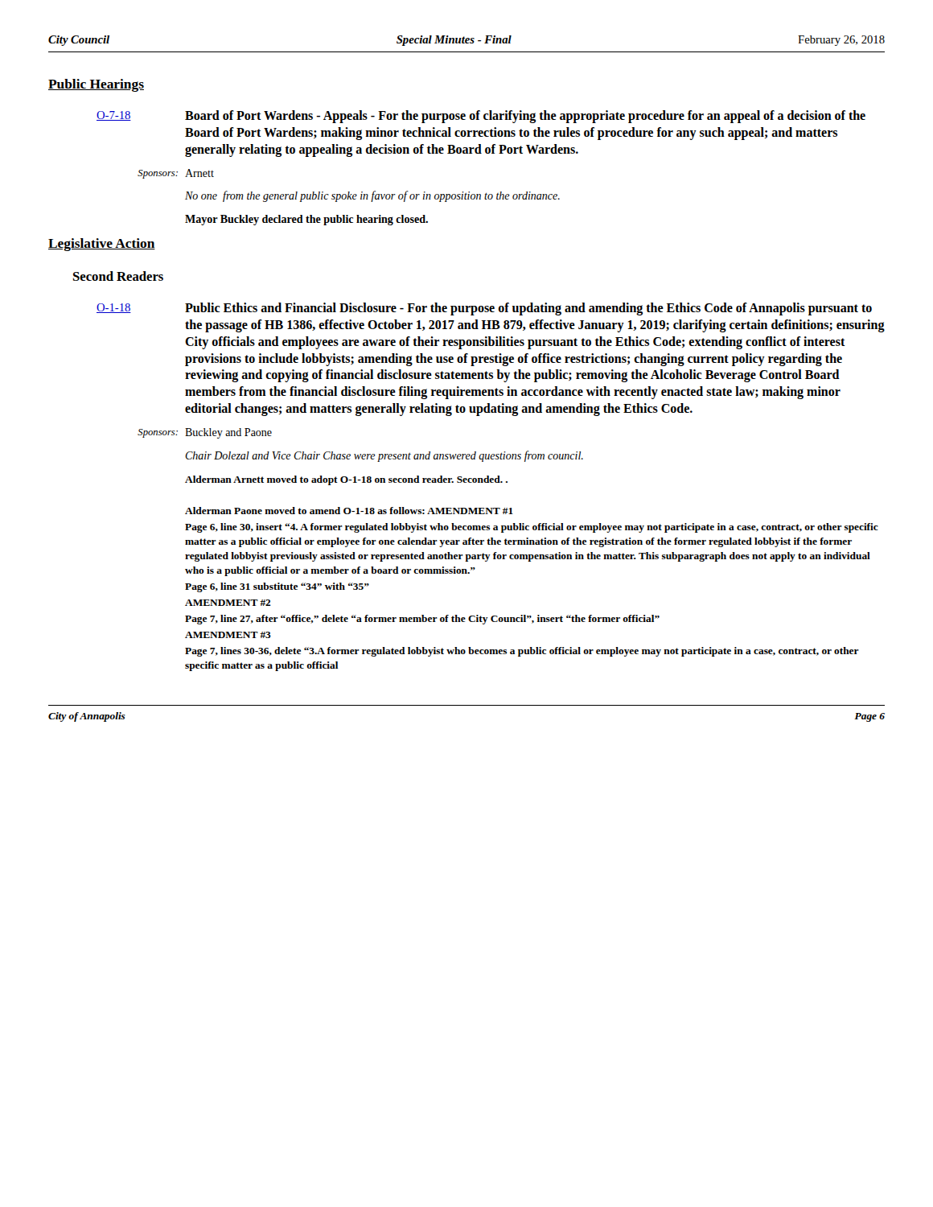City Council
Special Minutes - Final
February 26, 2018
Public Hearings
O-7-18
Board of Port Wardens - Appeals - For the purpose of clarifying the appropriate procedure for an appeal of a decision of the Board of Port Wardens; making minor technical corrections to the rules of procedure for any such appeal; and matters generally relating to appealing a decision of the Board of Port Wardens.
Sponsors:
Arnett
No one from the general public spoke in favor of or in opposition to the ordinance.
Mayor Buckley declared the public hearing closed.
Legislative Action
Second Readers
O-1-18
Public Ethics and Financial Disclosure - For the purpose of updating and amending the Ethics Code of Annapolis pursuant to the passage of HB 1386, effective October 1, 2017 and HB 879, effective January 1, 2019; clarifying certain definitions; ensuring City officials and employees are aware of their responsibilities pursuant to the Ethics Code; extending conflict of interest provisions to include lobbyists; amending the use of prestige of office restrictions; changing current policy regarding the reviewing and copying of financial disclosure statements by the public; removing the Alcoholic Beverage Control Board members from the financial disclosure filing requirements in accordance with recently enacted state law; making minor editorial changes; and matters generally relating to updating and amending the Ethics Code.
Sponsors:
Buckley and Paone
Chair Dolezal and Vice Chair Chase were present and answered questions from council.
Alderman Arnett moved to adopt O-1-18 on second reader. Seconded. .
Alderman Paone moved to amend O-1-18 as follows: AMENDMENT #1
Page 6, line 30, insert “4. A former regulated lobbyist who becomes a public official or employee may not participate in a case, contract, or other specific matter as a public official or employee for one calendar year after the termination of the registration of the former regulated lobbyist if the former regulated lobbyist previously assisted or represented another party for compensation in the matter. This subparagraph does not apply to an individual who is a public official or a member of a board or commission.”
Page 6, line 31 substitute “34” with “35”
AMENDMENT #2
Page 7, line 27, after “office,” delete “a former member of the City Council”, insert “the former official”
AMENDMENT #3
Page 7, lines 30-36, delete “3.A former regulated lobbyist who becomes a public official or employee may not participate in a case, contract, or other specific matter as a public official
City of Annapolis
Page 6